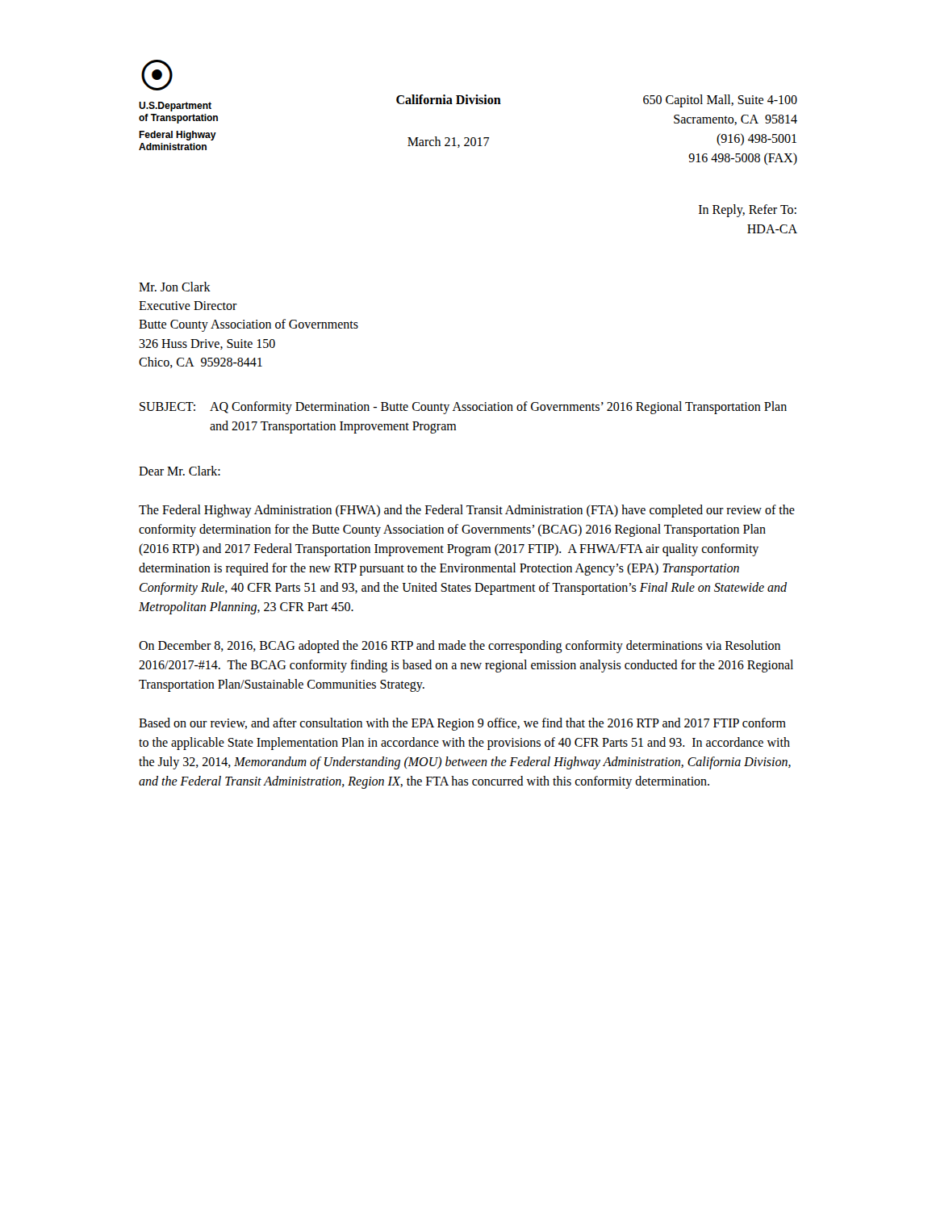⦿
U.S.Department
of Transportation
Federal Highway
Administration
California Division
March 21, 2017
650 Capitol Mall, Suite 4-100
Sacramento, CA 95814
(916) 498-5001
916 498-5008 (FAX)
In Reply, Refer To:
HDA-CA
Mr. Jon Clark
Executive Director
Butte County Association of Governments
326 Huss Drive, Suite 150
Chico, CA 95928-8441
SUBJECT:
AQ Conformity Determination - Butte County Association of Governments’ 2016 Regional Transportation Plan and 2017 Transportation Improvement Program
Dear Mr. Clark:
The Federal Highway Administration (FHWA) and the Federal Transit Administration (FTA) have completed our review of the conformity determination for the Butte County Association of Governments’ (BCAG) 2016 Regional Transportation Plan (2016 RTP) and 2017 Federal Transportation Improvement Program (2017 FTIP). A FHWA/FTA air quality conformity determination is required for the new RTP pursuant to the Environmental Protection Agency’s (EPA) Transportation Conformity Rule, 40 CFR Parts 51 and 93, and the United States Department of Transportation’s Final Rule on Statewide and Metropolitan Planning, 23 CFR Part 450.
On December 8, 2016, BCAG adopted the 2016 RTP and made the corresponding conformity determinations via Resolution 2016/2017-#14. The BCAG conformity finding is based on a new regional emission analysis conducted for the 2016 Regional Transportation Plan/Sustainable Communities Strategy.
Based on our review, and after consultation with the EPA Region 9 office, we find that the 2016 RTP and 2017 FTIP conform to the applicable State Implementation Plan in accordance with the provisions of 40 CFR Parts 51 and 93. In accordance with the July 32, 2014, Memorandum of Understanding (MOU) between the Federal Highway Administration, California Division, and the Federal Transit Administration, Region IX, the FTA has concurred with this conformity determination.